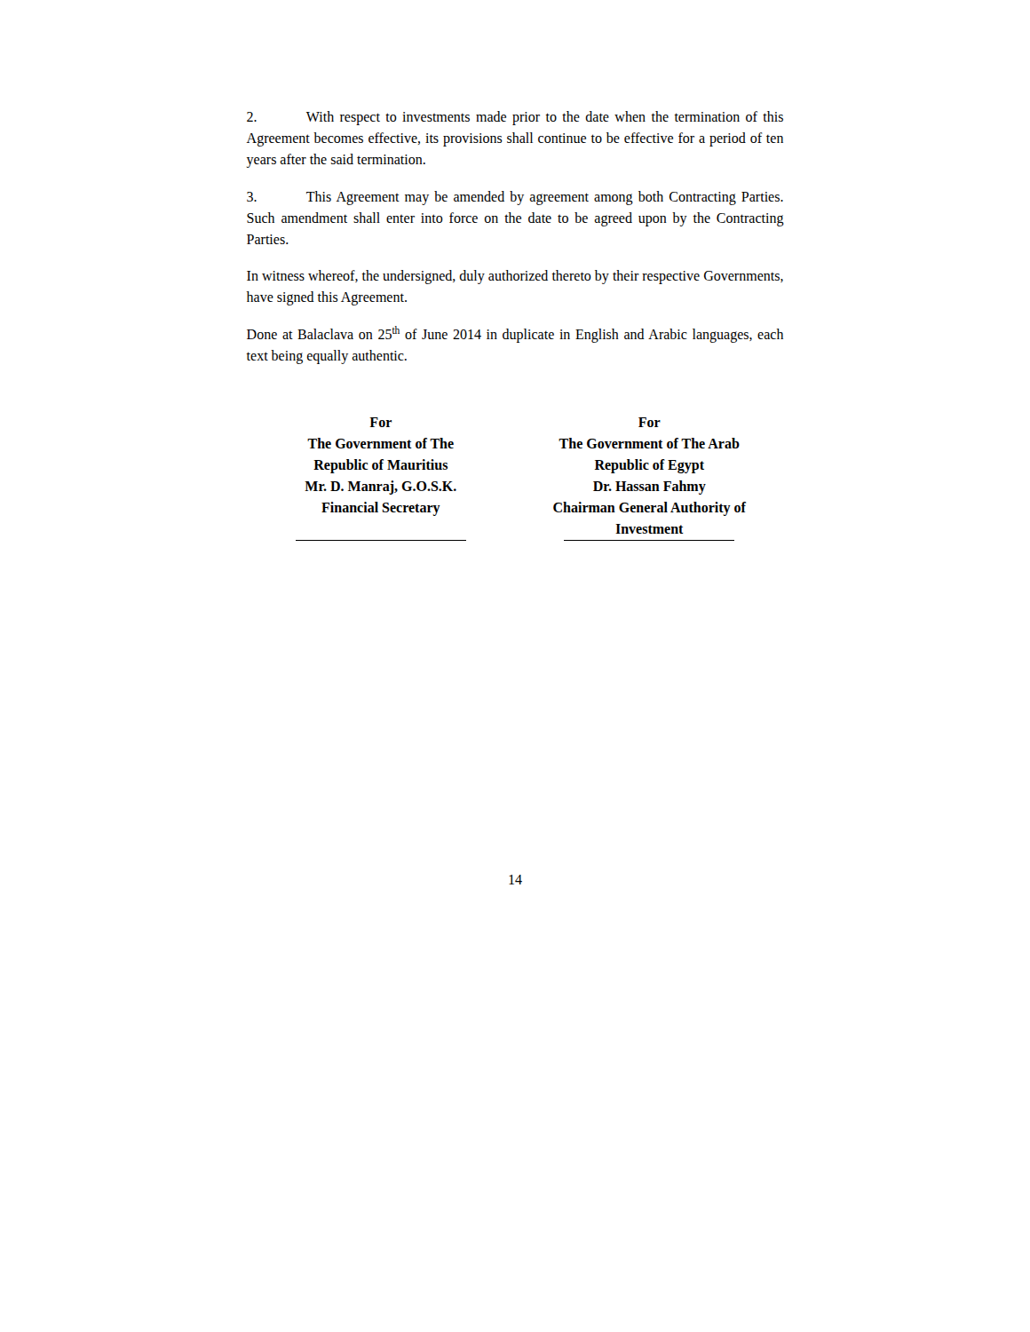2. With respect to investments made prior to the date when the termination of this Agreement becomes effective, its provisions shall continue to be effective for a period of ten years after the said termination.
3. This Agreement may be amended by agreement among both Contracting Parties. Such amendment shall enter into force on the date to be agreed upon by the Contracting Parties.
In witness whereof, the undersigned, duly authorized thereto by their respective Governments, have signed this Agreement.
Done at Balaclava on 25th of June 2014 in duplicate in English and Arabic languages, each text being equally authentic.
| For | For |
| The Government of The Republic of Mauritius | The Government of The Arab Republic of Egypt |
| Mr. D. Manraj, G.O.S.K. | Dr. Hassan Fahmy |
| Financial Secretary | Chairman General Authority of Investment |
14